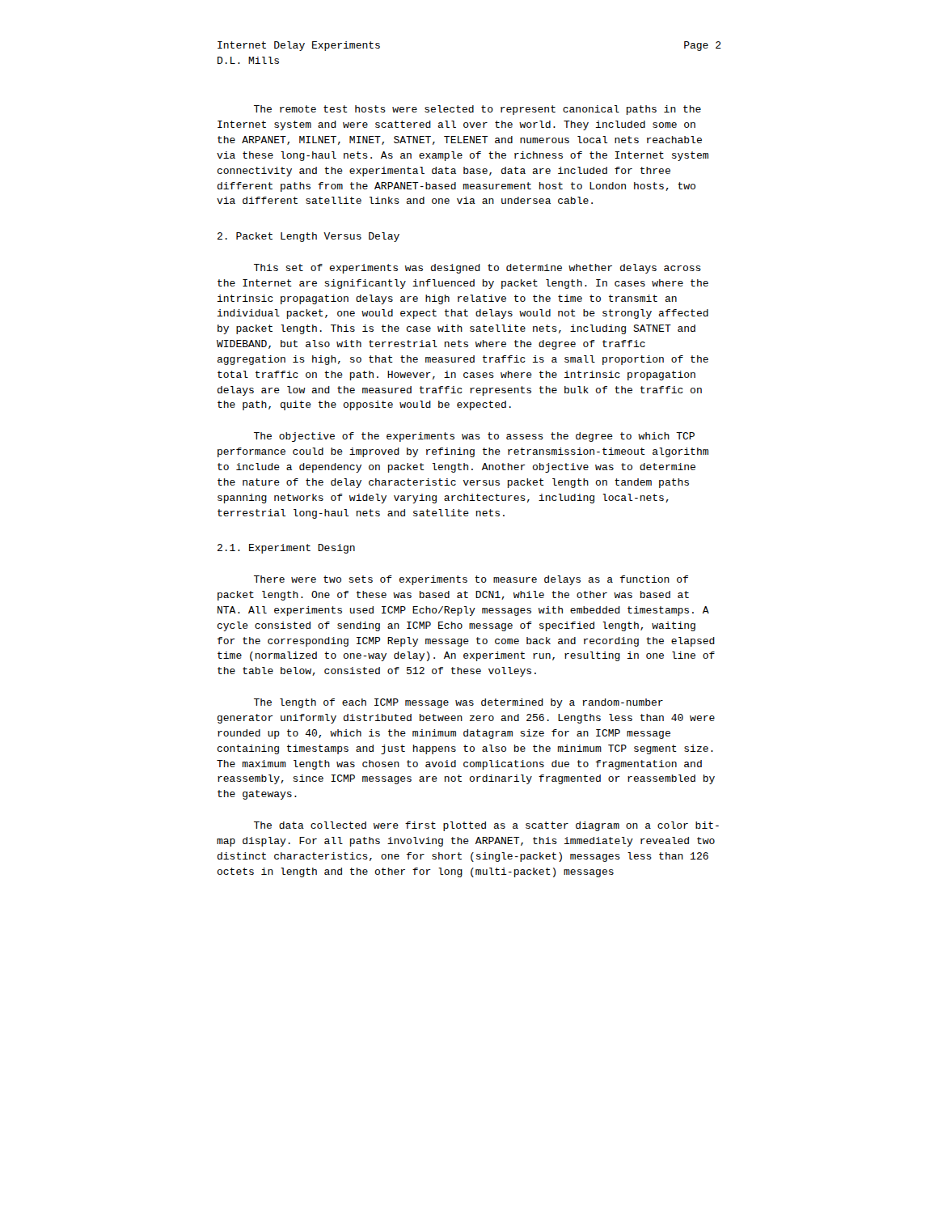Internet Delay Experiments
Page 2
D.L. Mills
The remote test hosts were selected to represent canonical paths in the Internet system and were scattered all over the world. They included some on the ARPANET, MILNET, MINET, SATNET, TELENET and numerous local nets reachable via these long-haul nets. As an example of the richness of the Internet system connectivity and the experimental data base, data are included for three different paths from the ARPANET-based measurement host to London hosts, two via different satellite links and one via an undersea cable.
2. Packet Length Versus Delay
This set of experiments was designed to determine whether delays across the Internet are significantly influenced by packet length. In cases where the intrinsic propagation delays are high relative to the time to transmit an individual packet, one would expect that delays would not be strongly affected by packet length. This is the case with satellite nets, including SATNET and WIDEBAND, but also with terrestrial nets where the degree of traffic aggregation is high, so that the measured traffic is a small proportion of the total traffic on the path. However, in cases where the intrinsic propagation delays are low and the measured traffic represents the bulk of the traffic on the path, quite the opposite would be expected.
The objective of the experiments was to assess the degree to which TCP performance could be improved by refining the retransmission-timeout algorithm to include a dependency on packet length. Another objective was to determine the nature of the delay characteristic versus packet length on tandem paths spanning networks of widely varying architectures, including local-nets, terrestrial long-haul nets and satellite nets.
2.1. Experiment Design
There were two sets of experiments to measure delays as a function of packet length. One of these was based at DCN1, while the other was based at NTA. All experiments used ICMP Echo/Reply messages with embedded timestamps. A cycle consisted of sending an ICMP Echo message of specified length, waiting for the corresponding ICMP Reply message to come back and recording the elapsed time (normalized to one-way delay). An experiment run, resulting in one line of the table below, consisted of 512 of these volleys.
The length of each ICMP message was determined by a random-number generator uniformly distributed between zero and 256. Lengths less than 40 were rounded up to 40, which is the minimum datagram size for an ICMP message containing timestamps and just happens to also be the minimum TCP segment size. The maximum length was chosen to avoid complications due to fragmentation and reassembly, since ICMP messages are not ordinarily fragmented or reassembled by the gateways.
The data collected were first plotted as a scatter diagram on a color bit-map display. For all paths involving the ARPANET, this immediately revealed two distinct characteristics, one for short (single-packet) messages less than 126 octets in length and the other for long (multi-packet) messages